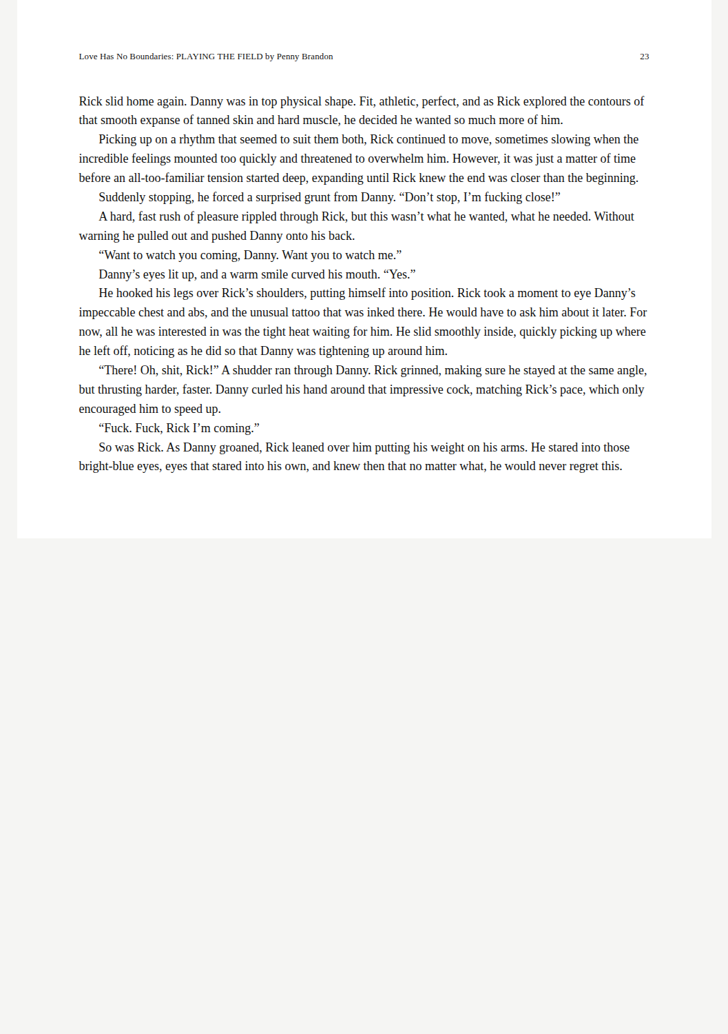Love Has No Boundaries: PLAYING THE FIELD by Penny Brandon 23
Rick slid home again. Danny was in top physical shape. Fit, athletic, perfect, and as Rick explored the contours of that smooth expanse of tanned skin and hard muscle, he decided he wanted so much more of him.
Picking up on a rhythm that seemed to suit them both, Rick continued to move, sometimes slowing when the incredible feelings mounted too quickly and threatened to overwhelm him. However, it was just a matter of time before an all-too-familiar tension started deep, expanding until Rick knew the end was closer than the beginning.
Suddenly stopping, he forced a surprised grunt from Danny. “Don’t stop, I’m fucking close!”
A hard, fast rush of pleasure rippled through Rick, but this wasn’t what he wanted, what he needed. Without warning he pulled out and pushed Danny onto his back.
“Want to watch you coming, Danny. Want you to watch me.”
Danny’s eyes lit up, and a warm smile curved his mouth. “Yes.”
He hooked his legs over Rick’s shoulders, putting himself into position. Rick took a moment to eye Danny’s impeccable chest and abs, and the unusual tattoo that was inked there. He would have to ask him about it later. For now, all he was interested in was the tight heat waiting for him. He slid smoothly inside, quickly picking up where he left off, noticing as he did so that Danny was tightening up around him.
“There! Oh, shit, Rick!” A shudder ran through Danny. Rick grinned, making sure he stayed at the same angle, but thrusting harder, faster. Danny curled his hand around that impressive cock, matching Rick’s pace, which only encouraged him to speed up.
“Fuck. Fuck, Rick I’m coming.”
So was Rick. As Danny groaned, Rick leaned over him putting his weight on his arms. He stared into those bright-blue eyes, eyes that stared into his own, and knew then that no matter what, he would never regret this.